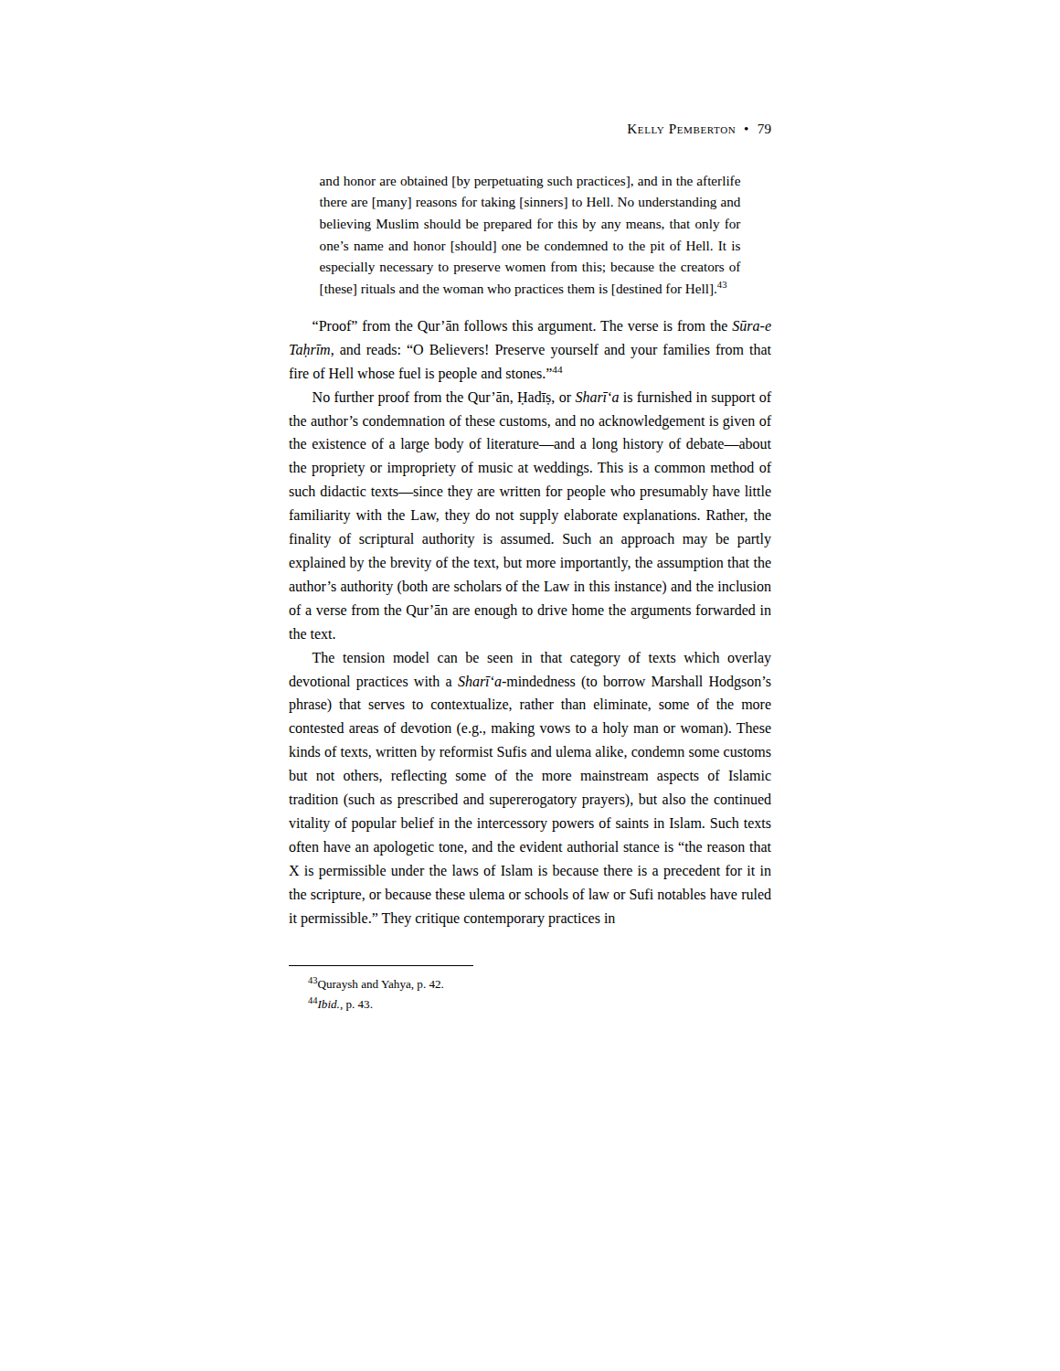Kelly Pemberton • 79
and honor are obtained [by perpetuating such practices], and in the afterlife there are [many] reasons for taking [sinners] to Hell. No understanding and believing Muslim should be prepared for this by any means, that only for one’s name and honor [should] one be condemned to the pit of Hell. It is especially necessary to preserve women from this; because the creators of [these] rituals and the woman who practices them is [destined for Hell].43
“Proof” from the Qur’ān follows this argument. The verse is from the Sūra-e Taḥrīm, and reads: “O Believers! Preserve yourself and your families from that fire of Hell whose fuel is people and stones.”44
No further proof from the Qur’ān, Ḥadīṣ, or Sharī‘a is furnished in support of the author’s condemnation of these customs, and no acknowledgement is given of the existence of a large body of literature—and a long history of debate—about the propriety or impropriety of music at weddings. This is a common method of such didactic texts—since they are written for people who presumably have little familiarity with the Law, they do not supply elaborate explanations. Rather, the finality of scriptural authority is assumed. Such an approach may be partly explained by the brevity of the text, but more importantly, the assumption that the author’s authority (both are scholars of the Law in this instance) and the inclusion of a verse from the Qur’ān are enough to drive home the arguments forwarded in the text.
The tension model can be seen in that category of texts which overlay devotional practices with a Sharī‘a-mindedness (to borrow Marshall Hodgson’s phrase) that serves to contextualize, rather than eliminate, some of the more contested areas of devotion (e.g., making vows to a holy man or woman). These kinds of texts, written by reformist Sufis and ulema alike, condemn some customs but not others, reflecting some of the more mainstream aspects of Islamic tradition (such as prescribed and supererogatory prayers), but also the continued vitality of popular belief in the intercessory powers of saints in Islam. Such texts often have an apologetic tone, and the evident authorial stance is “the reason that X is permissible under the laws of Islam is because there is a precedent for it in the scripture, or because these ulema or schools of law or Sufi notables have ruled it permissible.” They critique contemporary practices in
43Quraysh and Yahya, p. 42.
44Ibid., p. 43.